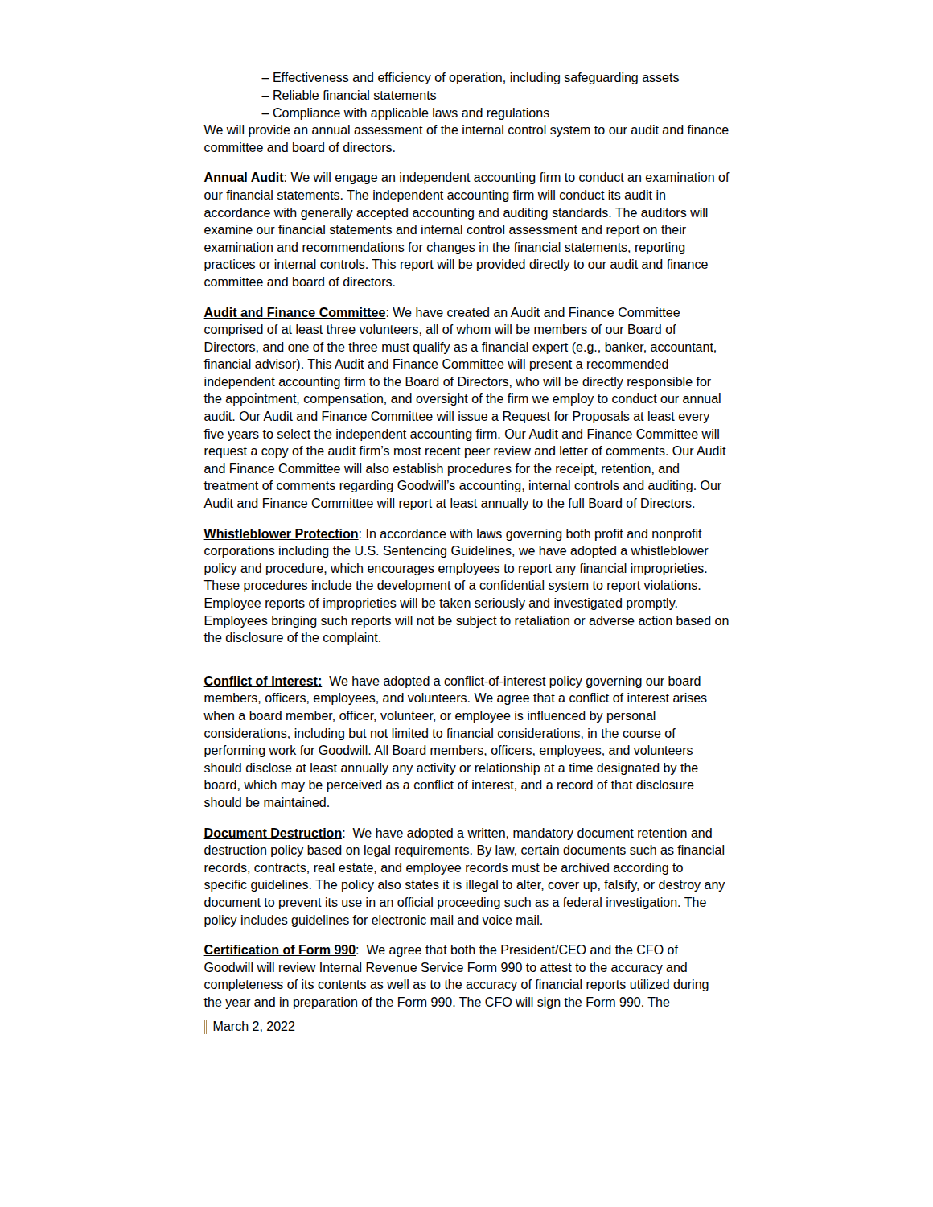– Effectiveness and efficiency of operation, including safeguarding assets
– Reliable financial statements
– Compliance with applicable laws and regulations
We will provide an annual assessment of the internal control system to our audit and finance committee and board of directors.
Annual Audit: We will engage an independent accounting firm to conduct an examination of our financial statements. The independent accounting firm will conduct its audit in accordance with generally accepted accounting and auditing standards. The auditors will examine our financial statements and internal control assessment and report on their examination and recommendations for changes in the financial statements, reporting practices or internal controls. This report will be provided directly to our audit and finance committee and board of directors.
Audit and Finance Committee: We have created an Audit and Finance Committee comprised of at least three volunteers, all of whom will be members of our Board of Directors, and one of the three must qualify as a financial expert (e.g., banker, accountant, financial advisor). This Audit and Finance Committee will present a recommended independent accounting firm to the Board of Directors, who will be directly responsible for the appointment, compensation, and oversight of the firm we employ to conduct our annual audit. Our Audit and Finance Committee will issue a Request for Proposals at least every five years to select the independent accounting firm. Our Audit and Finance Committee will request a copy of the audit firm’s most recent peer review and letter of comments. Our Audit and Finance Committee will also establish procedures for the receipt, retention, and treatment of comments regarding Goodwill’s accounting, internal controls and auditing. Our Audit and Finance Committee will report at least annually to the full Board of Directors.
Whistleblower Protection: In accordance with laws governing both profit and nonprofit corporations including the U.S. Sentencing Guidelines, we have adopted a whistleblower policy and procedure, which encourages employees to report any financial improprieties. These procedures include the development of a confidential system to report violations. Employee reports of improprieties will be taken seriously and investigated promptly. Employees bringing such reports will not be subject to retaliation or adverse action based on the disclosure of the complaint.
Conflict of Interest: We have adopted a conflict-of-interest policy governing our board members, officers, employees, and volunteers. We agree that a conflict of interest arises when a board member, officer, volunteer, or employee is influenced by personal considerations, including but not limited to financial considerations, in the course of performing work for Goodwill. All Board members, officers, employees, and volunteers should disclose at least annually any activity or relationship at a time designated by the board, which may be perceived as a conflict of interest, and a record of that disclosure should be maintained.
Document Destruction: We have adopted a written, mandatory document retention and destruction policy based on legal requirements. By law, certain documents such as financial records, contracts, real estate, and employee records must be archived according to specific guidelines. The policy also states it is illegal to alter, cover up, falsify, or destroy any document to prevent its use in an official proceeding such as a federal investigation. The policy includes guidelines for electronic mail and voice mail.
Certification of Form 990: We agree that both the President/CEO and the CFO of Goodwill will review Internal Revenue Service Form 990 to attest to the accuracy and completeness of its contents as well as to the accuracy of financial reports utilized during the year and in preparation of the Form 990. The CFO will sign the Form 990. The
March 2, 2022